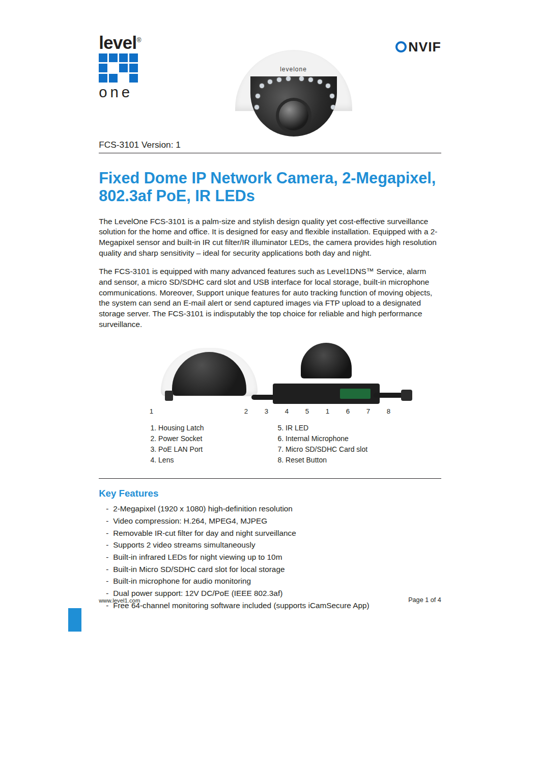level®
one
NVIF
levelone
FCS-3101 Version: 1
Fixed Dome IP Network Camera, 2-Megapixel,
802.3af PoE, IR LEDs
The LevelOne FCS-3101 is a palm-size and stylish design quality yet cost-effective surveillance solution for the home and office. It is designed for easy and flexible installation. Equipped with a 2-Megapixel sensor and built-in IR cut filter/IR illuminator LEDs, the camera provides high resolution quality and sharp sensitivity – ideal for security applications both day and night.
The FCS-3101 is equipped with many advanced features such as Level1DNS™ Service, alarm and sensor, a micro SD/SDHC card slot and USB interface for local storage, built-in microphone communications. Moreover, Support unique features for auto tracking function of moving objects, the system can send an E-mail alert or send captured images via FTP upload to a designated storage server. The FCS-3101 is indisputably the top choice for reliable and high performance surveillance.
1 2 3 4 5 1 6 7 8
1. Housing Latch
5. IR LED
2. Power Socket
6. Internal Microphone
3. PoE LAN Port
7. Micro SD/SDHC Card slot
4. Lens
8. Reset Button
Key Features
2-Megapixel (1920 x 1080) high-definition resolution
Video compression: H.264, MPEG4, MJPEG
Removable IR-cut filter for day and night surveillance
Supports 2 video streams simultaneously
Built-in infrared LEDs for night viewing up to 10m
Built-in Micro SD/SDHC card slot for local storage
Built-in microphone for audio monitoring
Dual power support: 12V DC/PoE (IEEE 802.3af)
Free 64-channel monitoring software included (supports iCamSecure App)
www.level1.com
Page 1 of 4